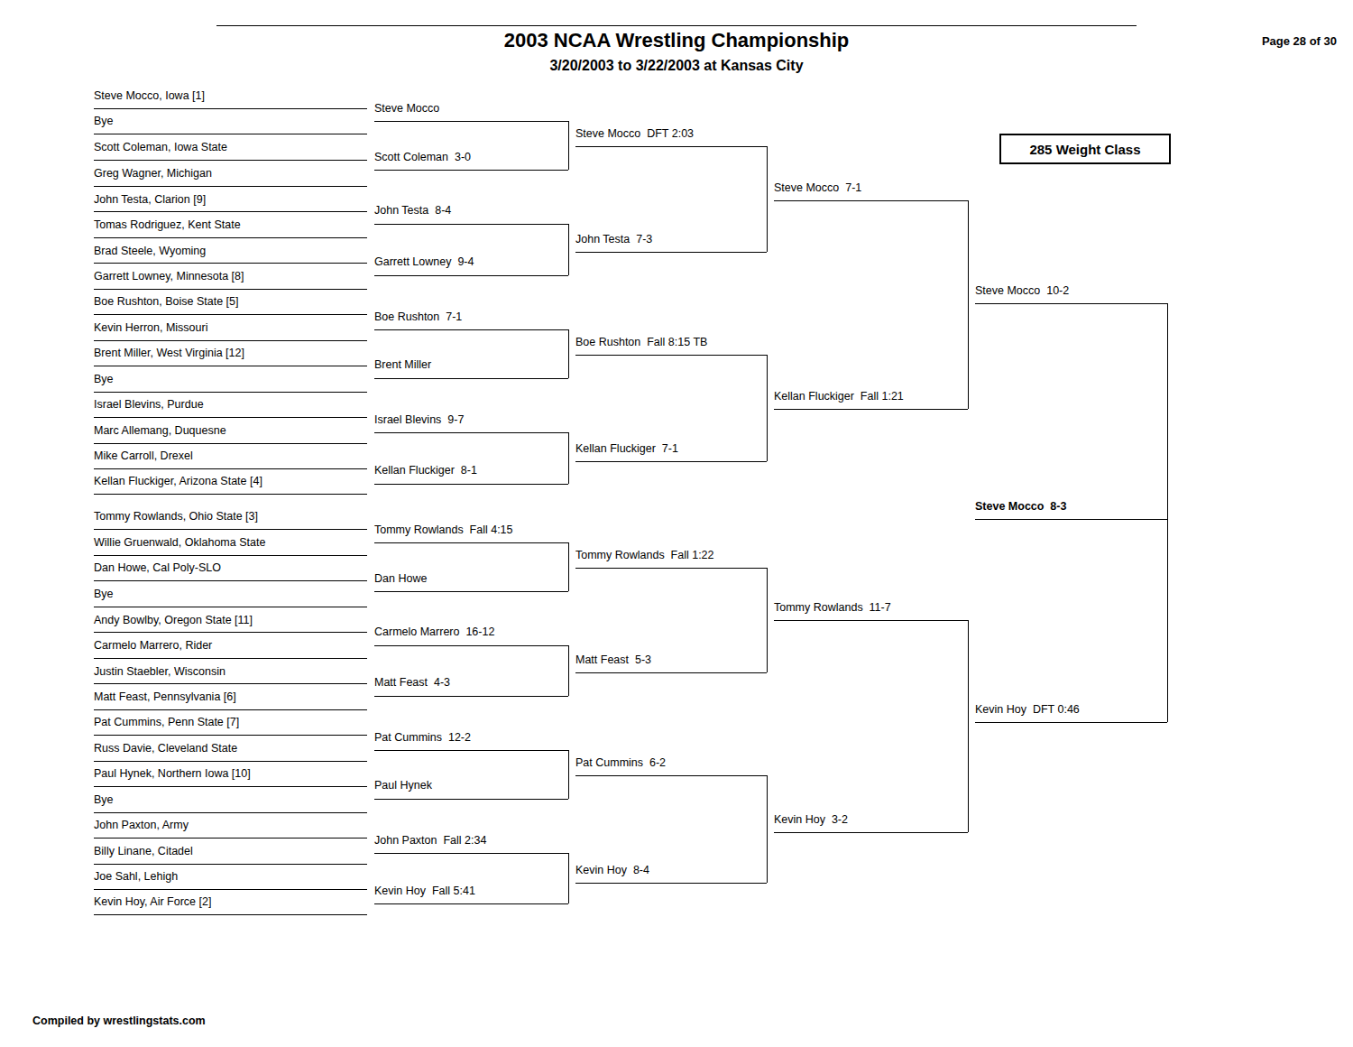Page 28 of 30
2003 NCAA Wrestling Championship
3/20/2003 to 3/22/2003 at Kansas City
285 Weight Class
Steve Mocco, Iowa [1]
Bye
Scott Coleman, Iowa State
Greg Wagner, Michigan
John Testa, Clarion [9]
Tomas Rodriguez, Kent State
Brad Steele, Wyoming
Garrett Lowney, Minnesota [8]
Boe Rushton, Boise State [5]
Kevin Herron, Missouri
Brent Miller, West Virginia [12]
Bye
Israel Blevins, Purdue
Marc Allemang, Duquesne
Mike Carroll, Drexel
Kellan Fluckiger, Arizona State [4]
Tommy Rowlands, Ohio State [3]
Willie Gruenwald, Oklahoma State
Dan Howe, Cal Poly-SLO
Bye
Andy Bowlby, Oregon State [11]
Carmelo Marrero, Rider
Justin Staebler, Wisconsin
Matt Feast, Pennsylvania [6]
Pat Cummins, Penn State [7]
Russ Davie, Cleveland State
Paul Hynek, Northern Iowa [10]
Bye
John Paxton, Army
Billy Linane, Citadel
Joe Sahl, Lehigh
Kevin Hoy, Air Force [2]
Steve Mocco
Scott Coleman 3-0
John Testa 8-4
Garrett Lowney 9-4
Boe Rushton 7-1
Brent Miller
Israel Blevins 9-7
Kellan Fluckiger 8-1
Tommy Rowlands Fall 4:15
Dan Howe
Carmelo Marrero 16-12
Matt Feast 4-3
Pat Cummins 12-2
Paul Hynek
John Paxton Fall 2:34
Kevin Hoy Fall 5:41
Steve Mocco DFT 2:03
John Testa 7-3
Boe Rushton Fall 8:15 TB
Kellan Fluckiger 7-1
Tommy Rowlands Fall 1:22
Matt Feast 5-3
Pat Cummins 6-2
Kevin Hoy 8-4
Steve Mocco 7-1
Kellan Fluckiger Fall 1:21
Tommy Rowlands 11-7
Kevin Hoy 3-2
Steve Mocco 10-2
Kevin Hoy DFT 0:46
Steve Mocco 8-3
Compiled by wrestlingstats.com